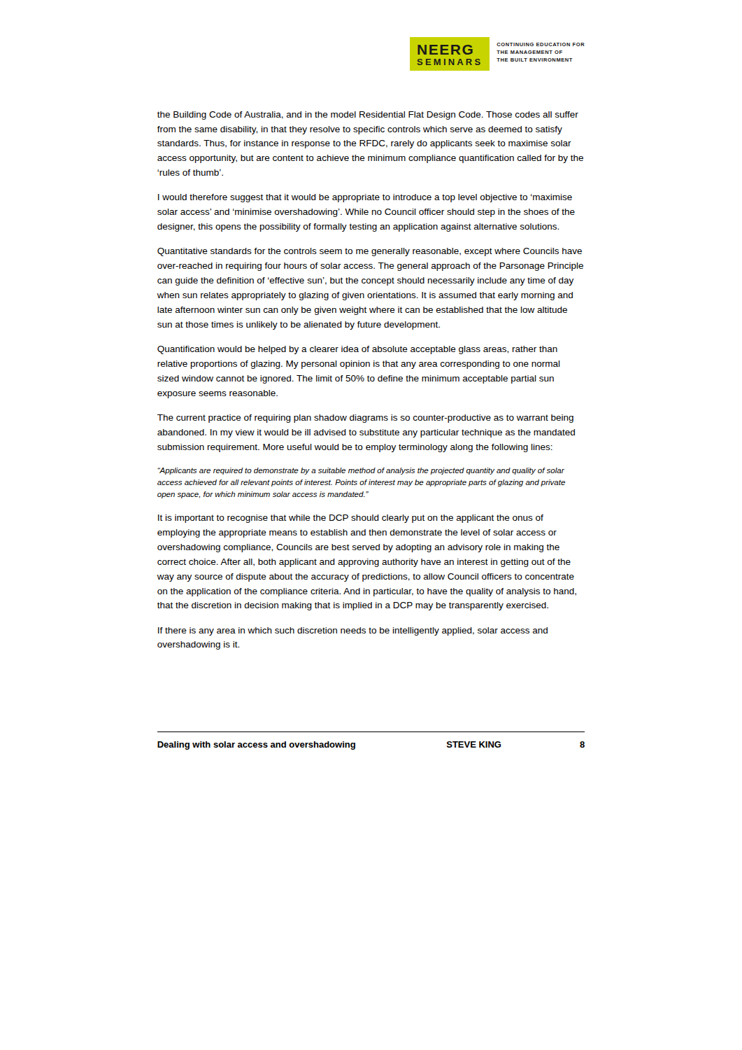NEERG SEMINARS
Continuing education for
the management of
the built environment
the Building Code of Australia, and in the model Residential Flat Design Code. Those codes all suffer from the same disability, in that they resolve to specific controls which serve as deemed to satisfy standards. Thus, for instance in response to the RFDC, rarely do applicants seek to maximise solar access opportunity, but are content to achieve the minimum compliance quantification called for by the ‘rules of thumb’.
I would therefore suggest that it would be appropriate to introduce a top level objective to ‘maximise solar access’ and ‘minimise overshadowing’. While no Council officer should step in the shoes of the designer, this opens the possibility of formally testing an application against alternative solutions.
Quantitative standards for the controls seem to me generally reasonable, except where Councils have over-reached in requiring four hours of solar access. The general approach of the Parsonage Principle can guide the definition of ‘effective sun’, but the concept should necessarily include any time of day when sun relates appropriately to glazing of given orientations. It is assumed that early morning and late afternoon winter sun can only be given weight where it can be established that the low altitude sun at those times is unlikely to be alienated by future development.
Quantification would be helped by a clearer idea of absolute acceptable glass areas, rather than relative proportions of glazing. My personal opinion is that any area corresponding to one normal sized window cannot be ignored. The limit of 50% to define the minimum acceptable partial sun exposure seems reasonable.
The current practice of requiring plan shadow diagrams is so counter-productive as to warrant being abandoned. In my view it would be ill advised to substitute any particular technique as the mandated submission requirement. More useful would be to employ terminology along the following lines:
“Applicants are required to demonstrate by a suitable method of analysis the projected quantity and quality of solar access achieved for all relevant points of interest. Points of interest may be appropriate parts of glazing and private open space, for which minimum solar access is mandated.”
It is important to recognise that while the DCP should clearly put on the applicant the onus of employing the appropriate means to establish and then demonstrate the level of solar access or overshadowing compliance, Councils are best served by adopting an advisory role in making the correct choice. After all, both applicant and approving authority have an interest in getting out of the way any source of dispute about the accuracy of predictions, to allow Council officers to concentrate on the application of the compliance criteria. And in particular, to have the quality of analysis to hand, that the discretion in decision making that is implied in a DCP may be transparently exercised.
If there is any area in which such discretion needs to be intelligently applied, solar access and overshadowing is it.
Dealing with solar access and overshadowing STEVE KING 8